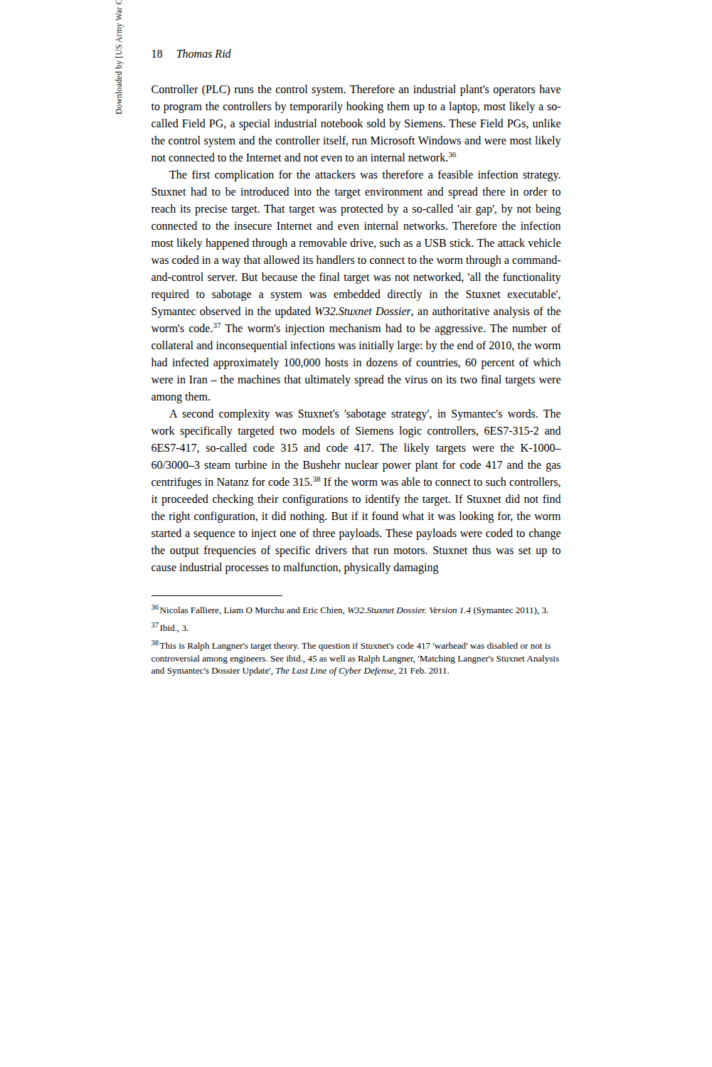Downloaded by [US Army War College] at 07:07 01 October 2014
18 Thomas Rid
Controller (PLC) runs the control system. Therefore an industrial plant's operators have to program the controllers by temporarily hooking them up to a laptop, most likely a so-called Field PG, a special industrial notebook sold by Siemens. These Field PGs, unlike the control system and the controller itself, run Microsoft Windows and were most likely not connected to the Internet and not even to an internal network.36
The first complication for the attackers was therefore a feasible infection strategy. Stuxnet had to be introduced into the target environment and spread there in order to reach its precise target. That target was protected by a so-called 'air gap', by not being connected to the insecure Internet and even internal networks. Therefore the infection most likely happened through a removable drive, such as a USB stick. The attack vehicle was coded in a way that allowed its handlers to connect to the worm through a command-and-control server. But because the final target was not networked, 'all the functionality required to sabotage a system was embedded directly in the Stuxnet executable', Symantec observed in the updated W32.Stuxnet Dossier, an authoritative analysis of the worm's code.37 The worm's injection mechanism had to be aggressive. The number of collateral and inconsequential infections was initially large: by the end of 2010, the worm had infected approximately 100,000 hosts in dozens of countries, 60 percent of which were in Iran – the machines that ultimately spread the virus on its two final targets were among them.
A second complexity was Stuxnet's 'sabotage strategy', in Symantec's words. The work specifically targeted two models of Siemens logic controllers, 6ES7-315-2 and 6ES7-417, so-called code 315 and code 417. The likely targets were the K-1000–60/3000–3 steam turbine in the Bushehr nuclear power plant for code 417 and the gas centrifuges in Natanz for code 315.38 If the worm was able to connect to such controllers, it proceeded checking their configurations to identify the target. If Stuxnet did not find the right configuration, it did nothing. But if it found what it was looking for, the worm started a sequence to inject one of three payloads. These payloads were coded to change the output frequencies of specific drivers that run motors. Stuxnet thus was set up to cause industrial processes to malfunction, physically damaging
36 Nicolas Falliere, Liam O Murchu and Eric Chien, W32.Stuxnet Dossier. Version 1.4 (Symantec 2011), 3.
37 Ibid., 3.
38 This is Ralph Langner's target theory. The question if Stuxnet's code 417 'warhead' was disabled or not is controversial among engineers. See ibid., 45 as well as Ralph Langner, 'Matching Langner's Stuxnet Analysis and Symantec's Dossier Update', The Last Line of Cyber Defense, 21 Feb. 2011.